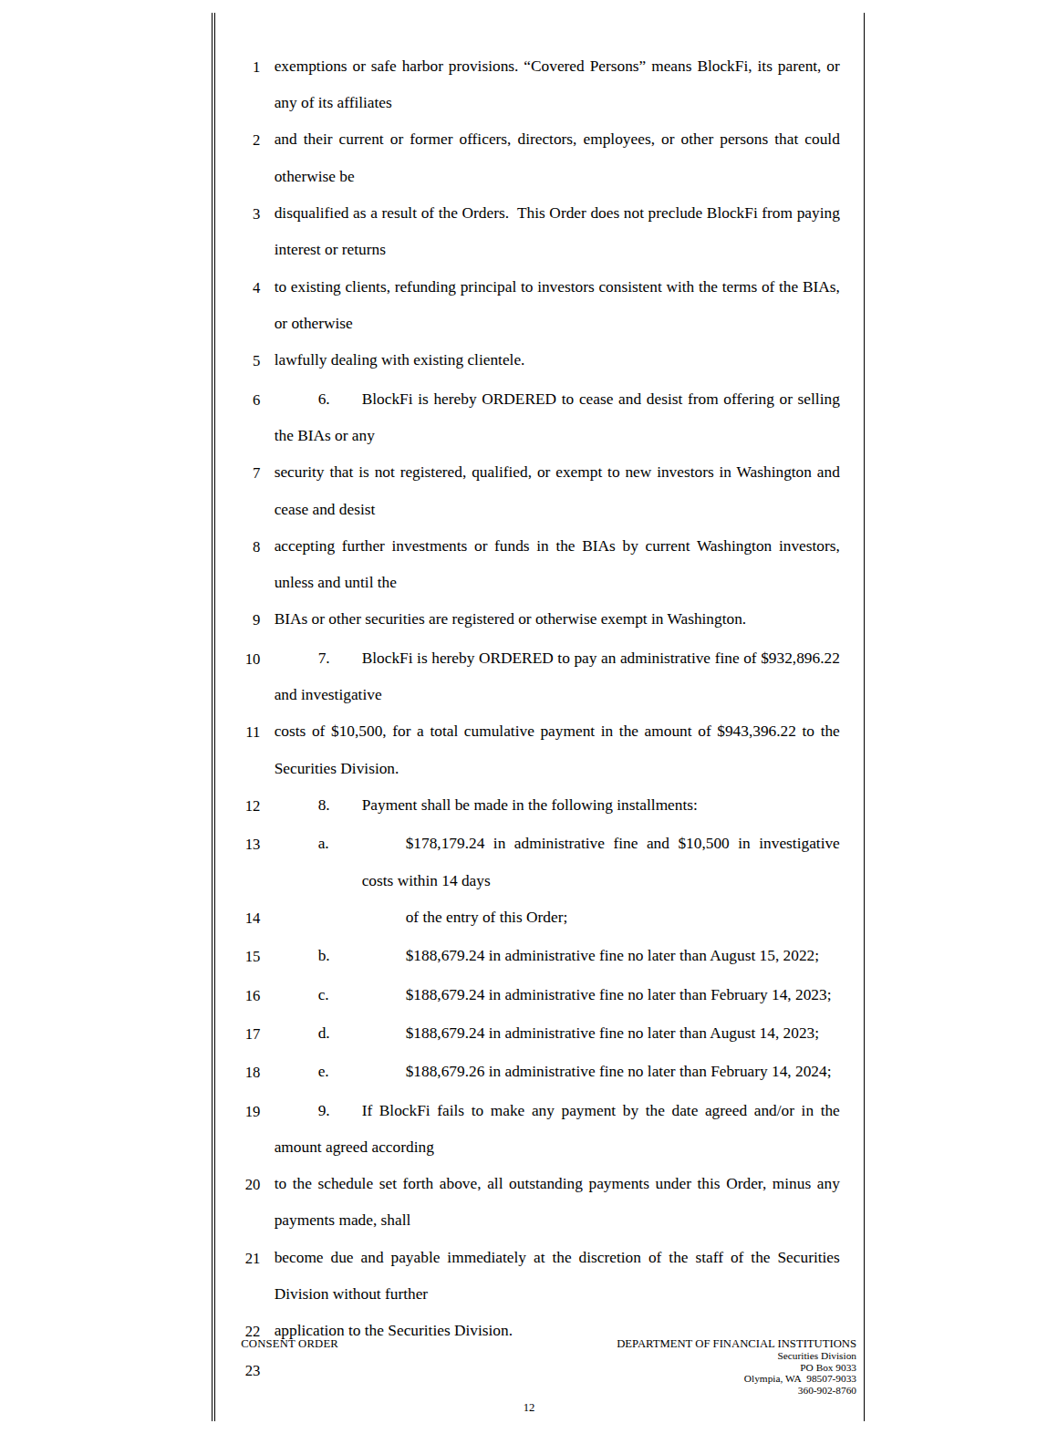| 1 | exemptions or safe harbor provisions. “Covered Persons” means BlockFi, its parent, or any of its affiliates |
| 2 | and their current or former officers, directors, employees, or other persons that could otherwise be |
| 3 | disqualified as a result of the Orders. This Order does not preclude BlockFi from paying interest or returns |
| 4 | to existing clients, refunding principal to investors consistent with the terms of the BIAs, or otherwise |
| 5 | lawfully dealing with existing clientele. |
| 6 | 6. BlockFi is hereby ORDERED to cease and desist from offering or selling the BIAs or any |
| 7 | security that is not registered, qualified, or exempt to new investors in Washington and cease and desist |
| 8 | accepting further investments or funds in the BIAs by current Washington investors, unless and until the |
| 9 | BIAs or other securities are registered or otherwise exempt in Washington. |
| 10 | 7. BlockFi is hereby ORDERED to pay an administrative fine of $932,896.22 and investigative |
| 11 | costs of $10,500, for a total cumulative payment in the amount of $943,396.22 to the Securities Division. |
| 12 | 8. Payment shall be made in the following installments: |
| 13 | a. $178,179.24 in administrative fine and $10,500 in investigative costs within 14 days |
| 14 | of the entry of this Order; |
| 15 | b. $188,679.24 in administrative fine no later than August 15, 2022; |
| 16 | c. $188,679.24 in administrative fine no later than February 14, 2023; |
| 17 | d. $188,679.24 in administrative fine no later than August 14, 2023; |
| 18 | e. $188,679.26 in administrative fine no later than February 14, 2024; |
| 19 | 9. If BlockFi fails to make any payment by the date agreed and/or in the amount agreed according |
| 20 | to the schedule set forth above, all outstanding payments under this Order, minus any payments made, shall |
| 21 | become due and payable immediately at the discretion of the staff of the Securities Division without further |
| 22 | application to the Securities Division. |
| 23 | |
| CONSENT ORDER | DEPARTMENT OF FINANCIAL INSTITUTIONS Securities Division PO Box 9033 Olympia, WA 98507-9033 360-902-8760 |
12